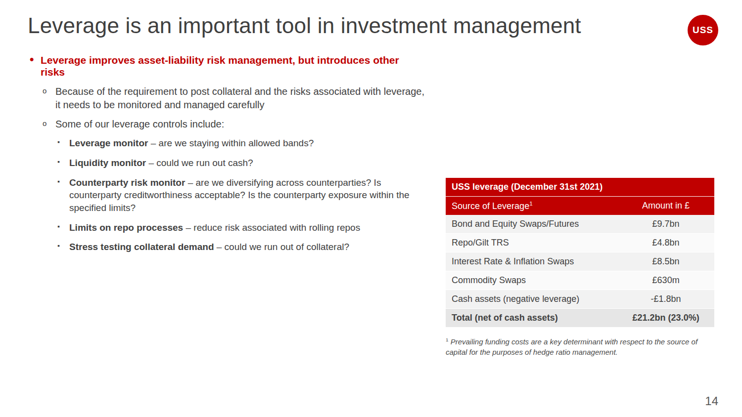USS
Leverage is an important tool in investment management
Leverage improves asset-liability risk management, but introduces other risks
Because of the requirement to post collateral and the risks associated with leverage, it needs to be monitored and managed carefully
Some of our leverage controls include:
Leverage monitor – are we staying within allowed bands?
Liquidity monitor – could we run out cash?
Counterparty risk monitor – are we diversifying across counterparties? Is counterparty creditworthiness acceptable? Is the counterparty exposure within the specified limits?
Limits on repo processes – reduce risk associated with rolling repos
Stress testing collateral demand – could we run out of collateral?
USS leverage (December 31st 2021)
| Source of Leverage 1 | Amount in £ |
| --- | --- |
| Bond and Equity Swaps/Futures | £9.7bn |
| Repo/Gilt TRS | £4.8bn |
| Interest Rate & Inflation Swaps | £8.5bn |
| Commodity Swaps | £630m |
| Cash assets (negative leverage) | -£1.8bn |
| Total (net of cash assets) | £21.2bn (23.0%) |
1 Prevailing funding costs are a key determinant with respect to the source of capital for the purposes of hedge ratio management.
14